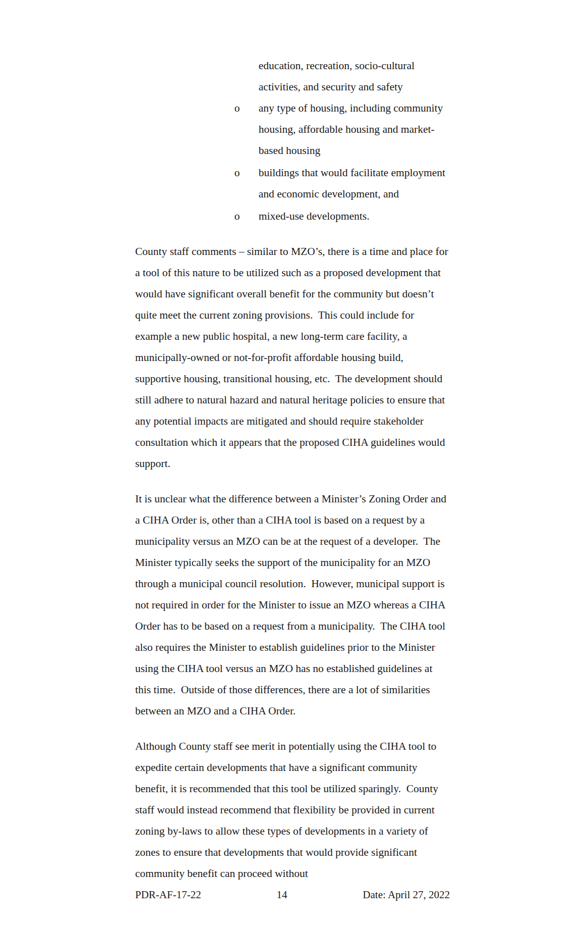education, recreation, socio-cultural activities, and security and safety
oany type of housing, including community housing, affordable housing and market-based housing
obuildings that would facilitate employment and economic development, and
omixed-use developments.
County staff comments – similar to MZO’s, there is a time and place for a tool of this nature to be utilized such as a proposed development that would have significant overall benefit for the community but doesn’t quite meet the current zoning provisions. This could include for example a new public hospital, a new long-term care facility, a municipally-owned or not-for-profit affordable housing build, supportive housing, transitional housing, etc. The development should still adhere to natural hazard and natural heritage policies to ensure that any potential impacts are mitigated and should require stakeholder consultation which it appears that the proposed CIHA guidelines would support.
It is unclear what the difference between a Minister’s Zoning Order and a CIHA Order is, other than a CIHA tool is based on a request by a municipality versus an MZO can be at the request of a developer. The Minister typically seeks the support of the municipality for an MZO through a municipal council resolution. However, municipal support is not required in order for the Minister to issue an MZO whereas a CIHA Order has to be based on a request from a municipality. The CIHA tool also requires the Minister to establish guidelines prior to the Minister using the CIHA tool versus an MZO has no established guidelines at this time. Outside of those differences, there are a lot of similarities between an MZO and a CIHA Order.
Although County staff see merit in potentially using the CIHA tool to expedite certain developments that have a significant community benefit, it is recommended that this tool be utilized sparingly. County staff would instead recommend that flexibility be provided in current zoning by-laws to allow these types of developments in a variety of zones to ensure that developments that would provide significant community benefit can proceed without
PDR-AF-17-22
14
Date: April 27, 2022